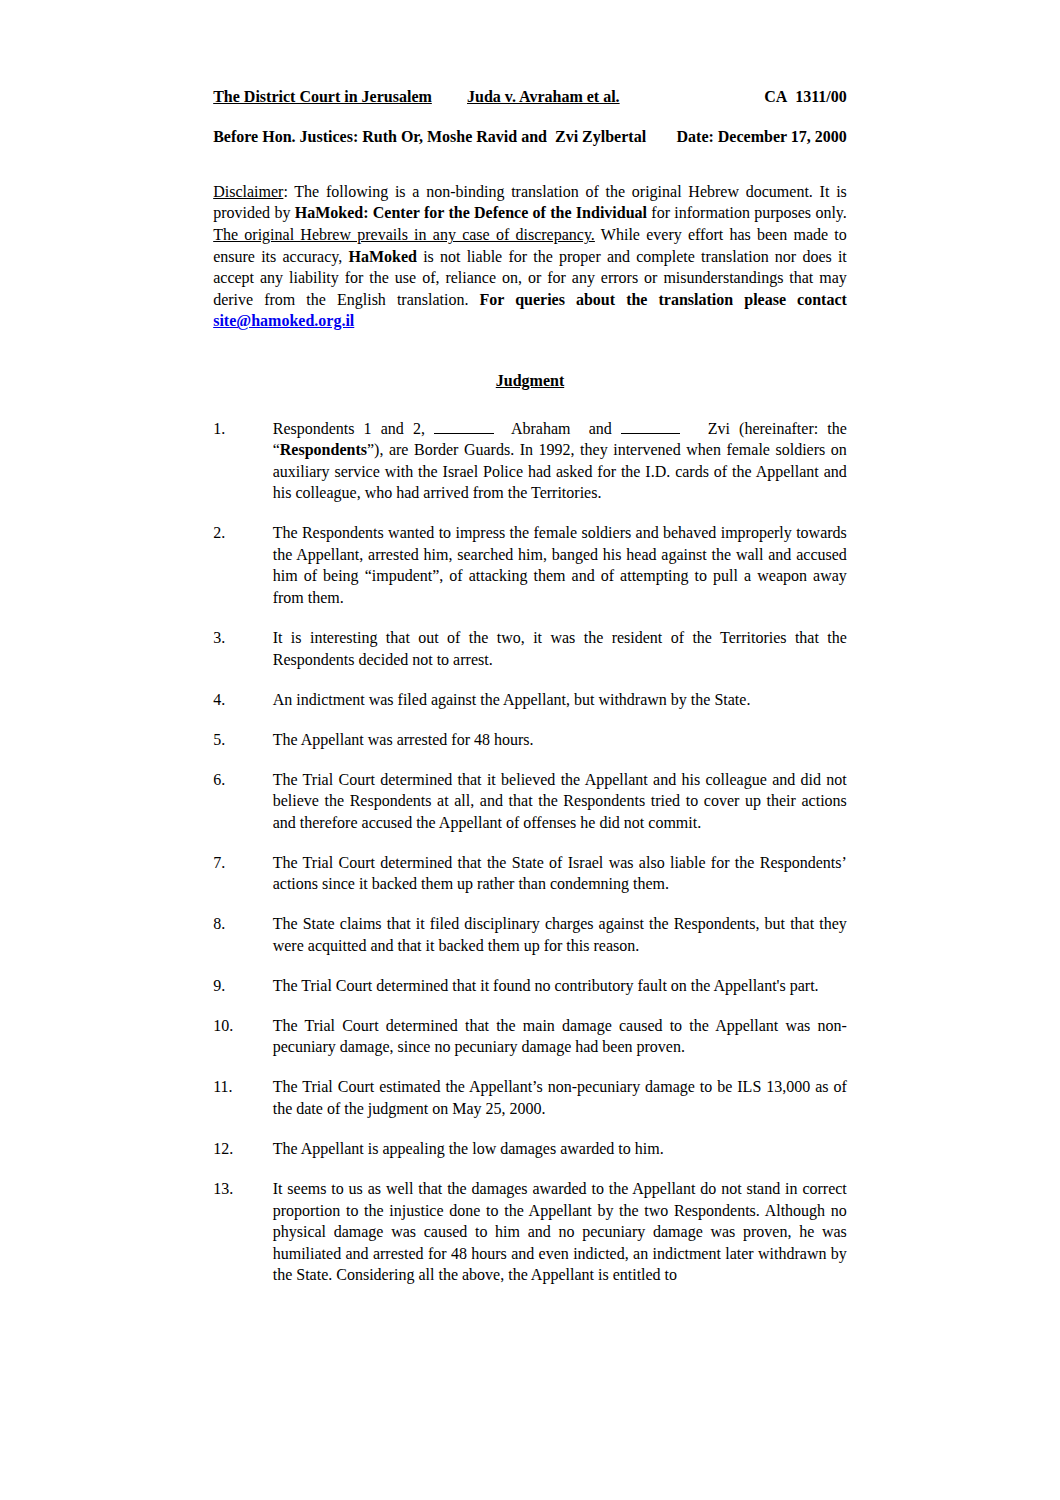The District Court in Jerusalem Juda v. Avraham et al. CA 1311/00
Before Hon. Justices: Ruth Or, Moshe Ravid and Zvi Zylbertal Date: December 17, 2000
Disclaimer: The following is a non-binding translation of the original Hebrew document. It is provided by HaMoked: Center for the Defence of the Individual for information purposes only. The original Hebrew prevails in any case of discrepancy. While every effort has been made to ensure its accuracy, HaMoked is not liable for the proper and complete translation nor does it accept any liability for the use of, reliance on, or for any errors or misunderstandings that may derive from the English translation. For queries about the translation please contact site@hamoked.org.il
Judgment
1. Respondents 1 and 2, Abraham and Zvi (hereinafter: the “Respondents”), are Border Guards. In 1992, they intervened when female soldiers on auxiliary service with the Israel Police had asked for the I.D. cards of the Appellant and his colleague, who had arrived from the Territories.
2. The Respondents wanted to impress the female soldiers and behaved improperly towards the Appellant, arrested him, searched him, banged his head against the wall and accused him of being “impudent”, of attacking them and of attempting to pull a weapon away from them.
3. It is interesting that out of the two, it was the resident of the Territories that the Respondents decided not to arrest.
4. An indictment was filed against the Appellant, but withdrawn by the State.
5. The Appellant was arrested for 48 hours.
6. The Trial Court determined that it believed the Appellant and his colleague and did not believe the Respondents at all, and that the Respondents tried to cover up their actions and therefore accused the Appellant of offenses he did not commit.
7. The Trial Court determined that the State of Israel was also liable for the Respondents’ actions since it backed them up rather than condemning them.
8. The State claims that it filed disciplinary charges against the Respondents, but that they were acquitted and that it backed them up for this reason.
9. The Trial Court determined that it found no contributory fault on the Appellant's part.
10. The Trial Court determined that the main damage caused to the Appellant was non-pecuniary damage, since no pecuniary damage had been proven.
11. The Trial Court estimated the Appellant’s non-pecuniary damage to be ILS 13,000 as of the date of the judgment on May 25, 2000.
12. The Appellant is appealing the low damages awarded to him.
13. It seems to us as well that the damages awarded to the Appellant do not stand in correct proportion to the injustice done to the Appellant by the two Respondents. Although no physical damage was caused to him and no pecuniary damage was proven, he was humiliated and arrested for 48 hours and even indicted, an indictment later withdrawn by the State. Considering all the above, the Appellant is entitled to